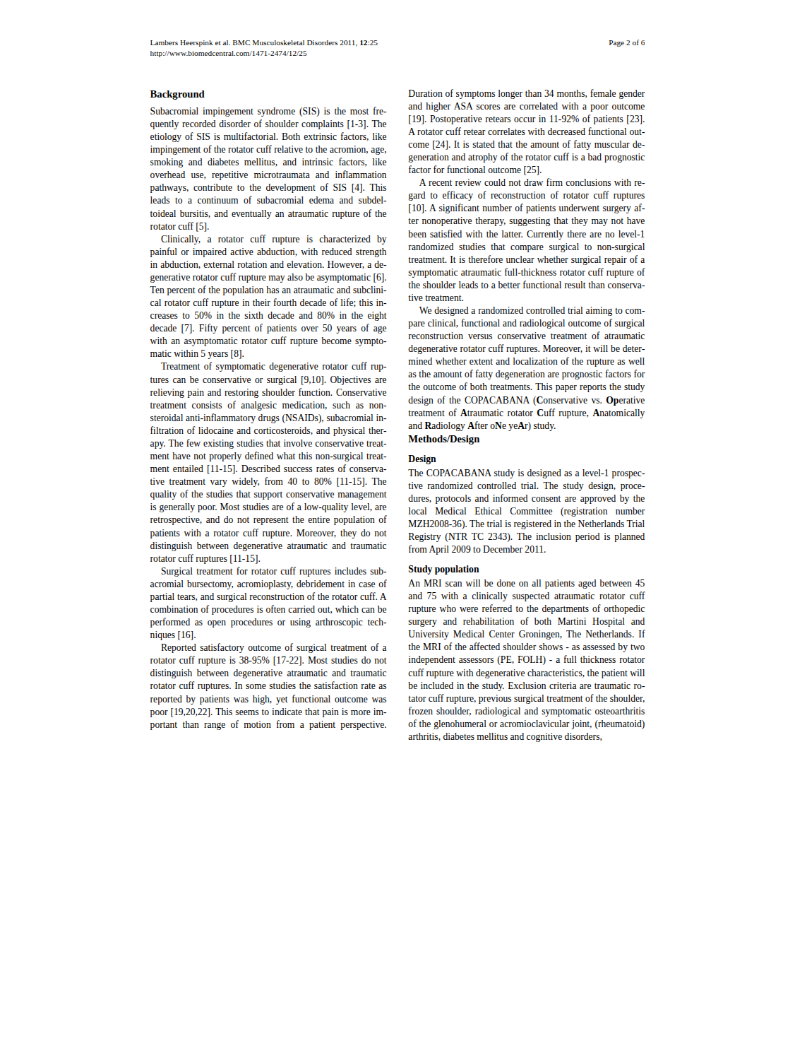Lambers Heerspink et al. BMC Musculoskeletal Disorders 2011, 12:25
http://www.biomedcentral.com/1471-2474/12/25
Page 2 of 6
Background
Subacromial impingement syndrome (SIS) is the most frequently recorded disorder of shoulder complaints [1-3]. The etiology of SIS is multifactorial. Both extrinsic factors, like impingement of the rotator cuff relative to the acromion, age, smoking and diabetes mellitus, and intrinsic factors, like overhead use, repetitive microtraumata and inflammation pathways, contribute to the development of SIS [4]. This leads to a continuum of subacromial edema and subdeltoideal bursitis, and eventually an atraumatic rupture of the rotator cuff [5].
Clinically, a rotator cuff rupture is characterized by painful or impaired active abduction, with reduced strength in abduction, external rotation and elevation. However, a degenerative rotator cuff rupture may also be asymptomatic [6]. Ten percent of the population has an atraumatic and subclinical rotator cuff rupture in their fourth decade of life; this increases to 50% in the sixth decade and 80% in the eight decade [7]. Fifty percent of patients over 50 years of age with an asymptomatic rotator cuff rupture become symptomatic within 5 years [8].
Treatment of symptomatic degenerative rotator cuff ruptures can be conservative or surgical [9,10]. Objectives are relieving pain and restoring shoulder function. Conservative treatment consists of analgesic medication, such as non-steroidal anti-inflammatory drugs (NSAIDs), subacromial infiltration of lidocaine and corticosteroids, and physical therapy. The few existing studies that involve conservative treatment have not properly defined what this non-surgical treatment entailed [11-15]. Described success rates of conservative treatment vary widely, from 40 to 80% [11-15]. The quality of the studies that support conservative management is generally poor. Most studies are of a low-quality level, are retrospective, and do not represent the entire population of patients with a rotator cuff rupture. Moreover, they do not distinguish between degenerative atraumatic and traumatic rotator cuff ruptures [11-15].
Surgical treatment for rotator cuff ruptures includes subacromial bursectomy, acromioplasty, debridement in case of partial tears, and surgical reconstruction of the rotator cuff. A combination of procedures is often carried out, which can be performed as open procedures or using arthroscopic techniques [16].
Reported satisfactory outcome of surgical treatment of a rotator cuff rupture is 38-95% [17-22]. Most studies do not distinguish between degenerative atraumatic and traumatic rotator cuff ruptures. In some studies the satisfaction rate as reported by patients was high, yet functional outcome was poor [19,20,22]. This seems to indicate that pain is more important than range of motion from a patient perspective. Duration of symptoms longer than 34 months, female gender and higher ASA scores are correlated with a poor outcome [19]. Postoperative retears occur in 11-92% of patients [23]. A rotator cuff retear correlates with decreased functional outcome [24]. It is stated that the amount of fatty muscular degeneration and atrophy of the rotator cuff is a bad prognostic factor for functional outcome [25].
A recent review could not draw firm conclusions with regard to efficacy of reconstruction of rotator cuff ruptures [10]. A significant number of patients underwent surgery after nonoperative therapy, suggesting that they may not have been satisfied with the latter. Currently there are no level-1 randomized studies that compare surgical to non-surgical treatment. It is therefore unclear whether surgical repair of a symptomatic atraumatic full-thickness rotator cuff rupture of the shoulder leads to a better functional result than conservative treatment.
We designed a randomized controlled trial aiming to compare clinical, functional and radiological outcome of surgical reconstruction versus conservative treatment of atraumatic degenerative rotator cuff ruptures. Moreover, it will be determined whether extent and localization of the rupture as well as the amount of fatty degeneration are prognostic factors for the outcome of both treatments. This paper reports the study design of the COPACABANA (Conservative vs. Operative treatment of Atraumatic rotator Cuff rupture, Anatomically and Radiology After oNe yeAr) study.
Methods/Design
Design
The COPACABANA study is designed as a level-1 prospective randomized controlled trial. The study design, procedures, protocols and informed consent are approved by the local Medical Ethical Committee (registration number MZH2008-36). The trial is registered in the Netherlands Trial Registry (NTR TC 2343). The inclusion period is planned from April 2009 to December 2011.
Study population
An MRI scan will be done on all patients aged between 45 and 75 with a clinically suspected atraumatic rotator cuff rupture who were referred to the departments of orthopedic surgery and rehabilitation of both Martini Hospital and University Medical Center Groningen, The Netherlands. If the MRI of the affected shoulder shows - as assessed by two independent assessors (PE, FOLH) - a full thickness rotator cuff rupture with degenerative characteristics, the patient will be included in the study. Exclusion criteria are traumatic rotator cuff rupture, previous surgical treatment of the shoulder, frozen shoulder, radiological and symptomatic osteoarthritis of the glenohumeral or acromioclavicular joint, (rheumatoid) arthritis, diabetes mellitus and cognitive disorders,